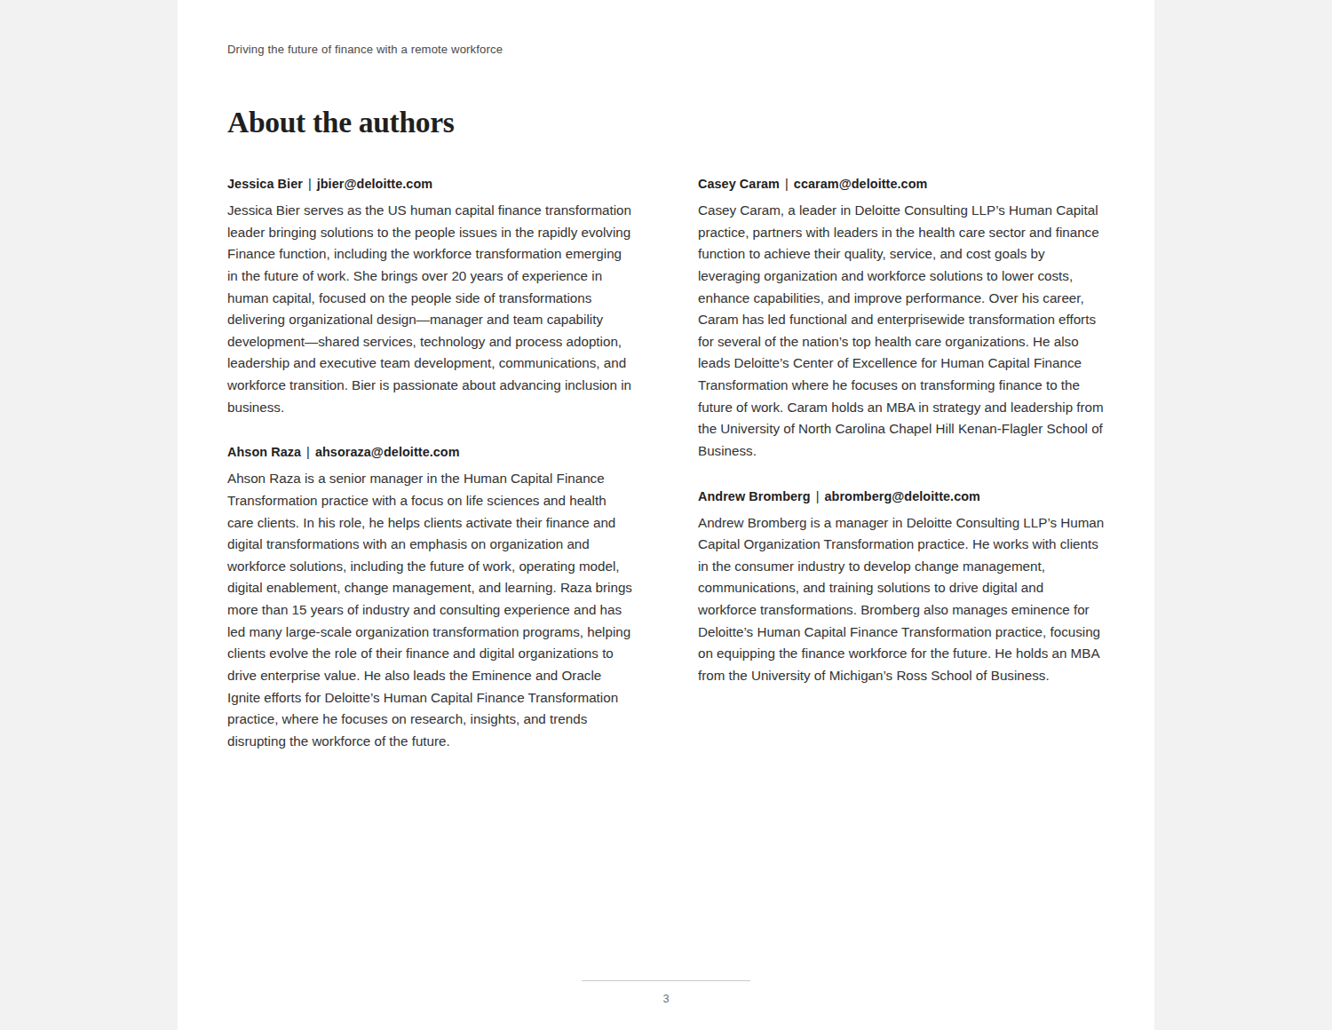Driving the future of finance with a remote workforce
About the authors
Jessica Bier|jbier@deloitte.com
Jessica Bier serves as the US human capital finance transformation leader bringing solutions to the people issues in the rapidly evolving Finance function, including the workforce transformation emerging in the future of work. She brings over 20 years of experience in human capital, focused on the people side of transformations delivering organizational design—manager and team capability development—shared services, technology and process adoption, leadership and executive team development, communications, and workforce transition. Bier is passionate about advancing inclusion in business.
Ahson Raza|ahsoraza@deloitte.com
Ahson Raza is a senior manager in the Human Capital Finance Transformation practice with a focus on life sciences and health care clients. In his role, he helps clients activate their finance and digital transformations with an emphasis on organization and workforce solutions, including the future of work, operating model, digital enablement, change management, and learning. Raza brings more than 15 years of industry and consulting experience and has led many large-scale organization transformation programs, helping clients evolve the role of their finance and digital organizations to drive enterprise value. He also leads the Eminence and Oracle Ignite efforts for Deloitte’s Human Capital Finance Transformation practice, where he focuses on research, insights, and trends disrupting the workforce of the future.
Casey Caram|ccaram@deloitte.com
Casey Caram, a leader in Deloitte Consulting LLP’s Human Capital practice, partners with leaders in the health care sector and finance function to achieve their quality, service, and cost goals by leveraging organization and workforce solutions to lower costs, enhance capabilities, and improve performance. Over his career, Caram has led functional and enterprisewide transformation efforts for several of the nation’s top health care organizations. He also leads Deloitte’s Center of Excellence for Human Capital Finance Transformation where he focuses on transforming finance to the future of work. Caram holds an MBA in strategy and leadership from the University of North Carolina Chapel Hill Kenan-Flagler School of Business.
Andrew Bromberg|abromberg@deloitte.com
Andrew Bromberg is a manager in Deloitte Consulting LLP’s Human Capital Organization Transformation practice. He works with clients in the consumer industry to develop change management, communications, and training solutions to drive digital and workforce transformations. Bromberg also manages eminence for Deloitte’s Human Capital Finance Transformation practice, focusing on equipping the finance workforce for the future. He holds an MBA from the University of Michigan’s Ross School of Business.
3